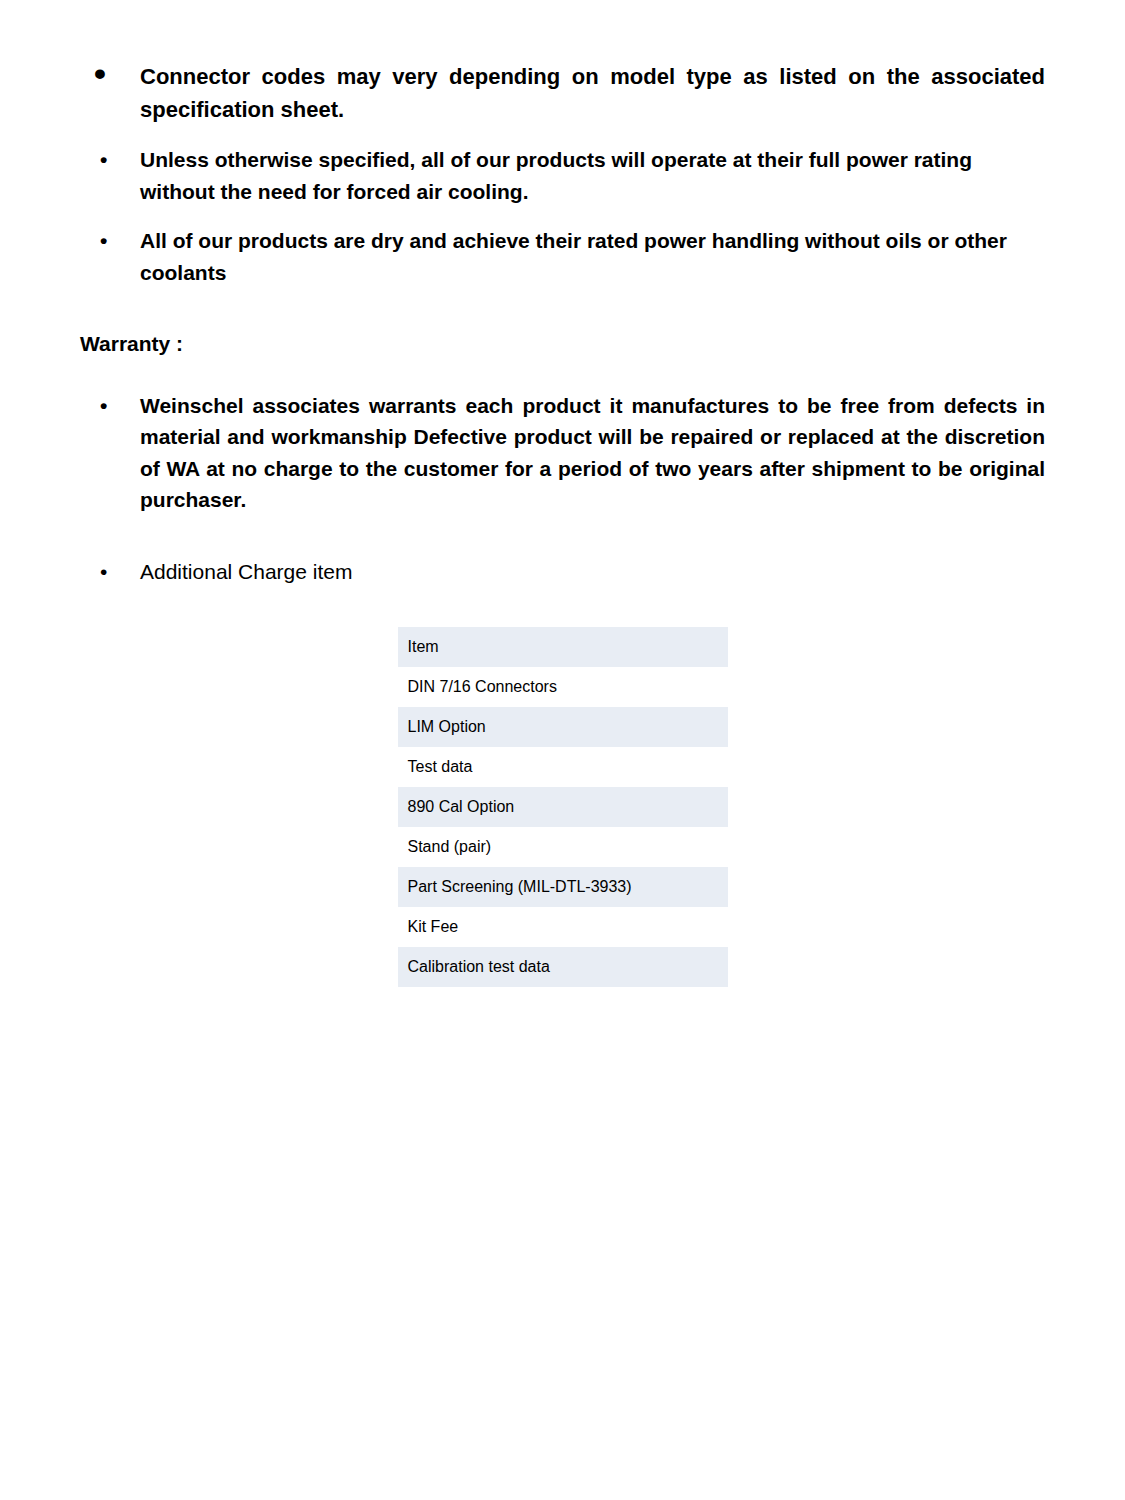Connector codes may very depending on model type as listed on the associated specification sheet.
Unless otherwise specified, all of our products will operate at their full power rating without the need for forced air cooling.
All of our products are dry and achieve their rated power handling without oils or other coolants
Warranty :
Weinschel associates warrants each product it manufactures to be free from defects in material and workmanship Defective product will be repaired or replaced at the discretion of WA at no charge to the customer for a period of two years after shipment to be original purchaser.
Additional Charge item
| Item |
| DIN 7/16 Connectors |
| LIM Option |
| Test data |
| 890 Cal Option |
| Stand (pair) |
| Part Screening (MIL-DTL-3933) |
| Kit Fee |
| Calibration test data |